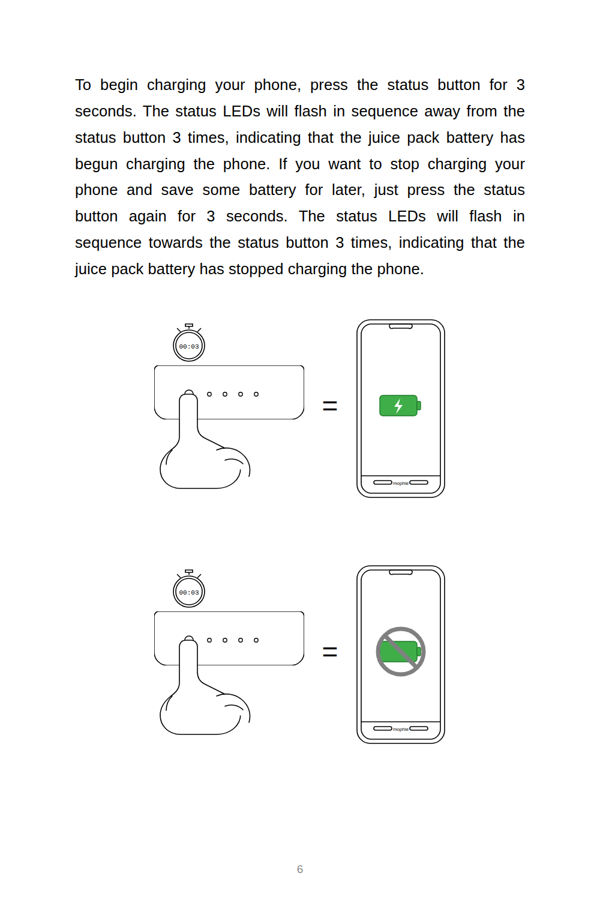To begin charging your phone, press the status button for 3 seconds. The status LEDs will flash in sequence away from the status button 3 times, indicating that the juice pack battery has begun charging the phone. If you want to stop charging your phone and save some battery for later, just press the status button again for 3 seconds. The status LEDs will flash in sequence towards the status button 3 times, indicating that the juice pack battery has stopped charging the phone.
00:03
=
mophie
00:03
=
mophie
6